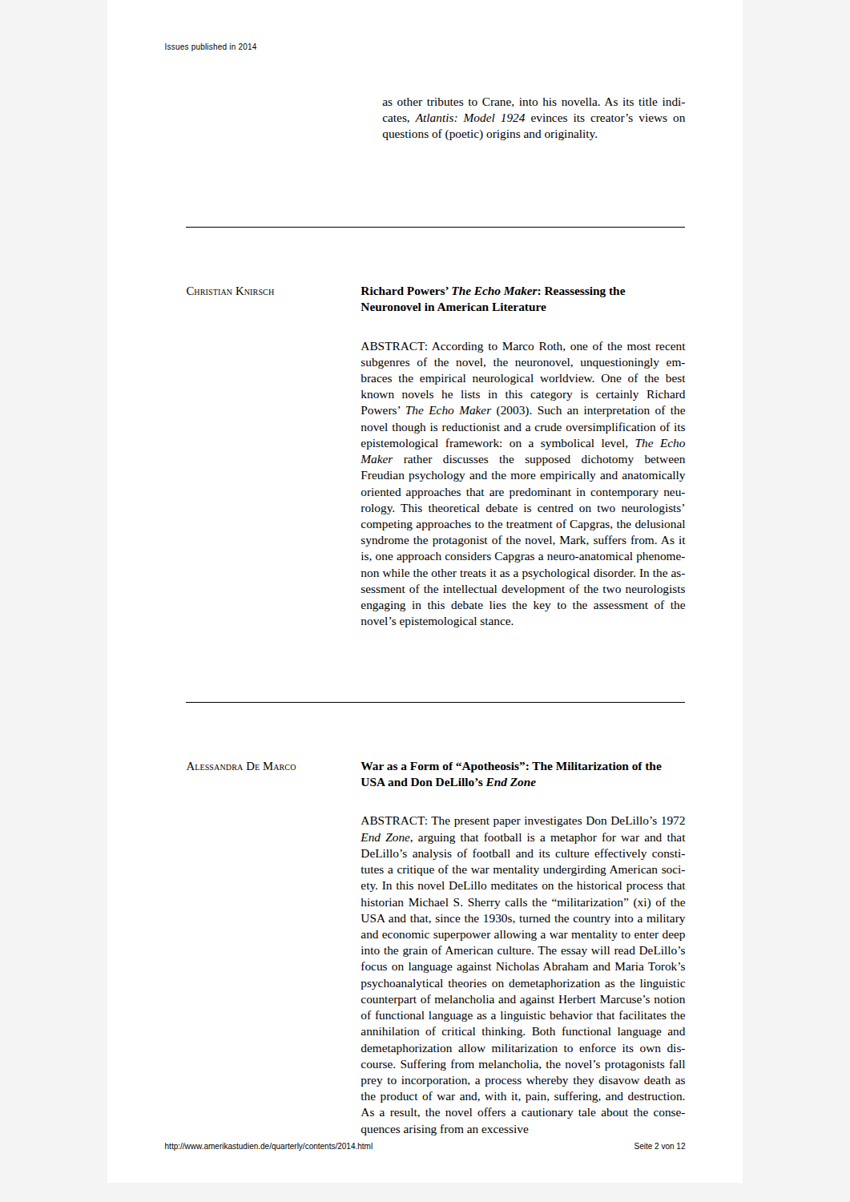Issues published in 2014
as other tributes to Crane, into his novella. As its title indicates, Atlantis: Model 1924 evinces its creator’s views on questions of (poetic) origins and originality.
Christian Knirsch
Richard Powers’ The Echo Maker: Reassessing the Neuronovel in American Literature
ABSTRACT: According to Marco Roth, one of the most recent subgenres of the novel, the neuronovel, unquestioningly embraces the empirical neurological worldview. One of the best known novels he lists in this category is certainly Richard Powers’ The Echo Maker (2003). Such an interpretation of the novel though is reductionist and a crude oversimplification of its epistemological framework: on a symbolical level, The Echo Maker rather discusses the supposed dichotomy between Freudian psychology and the more empirically and anatomically oriented approaches that are predominant in contemporary neurology. This theoretical debate is centred on two neurologists’ competing approaches to the treatment of Capgras, the delusional syndrome the protagonist of the novel, Mark, suffers from. As it is, one approach considers Capgras a neuro-anatomical phenomenon while the other treats it as a psychological disorder. In the assessment of the intellectual development of the two neurologists engaging in this debate lies the key to the assessment of the novel’s epistemological stance.
Alessandra De Marco
War as a Form of “Apotheosis”: The Militarization of the USA and Don DeLillo’s End Zone
ABSTRACT: The present paper investigates Don DeLillo’s 1972 End Zone, arguing that football is a metaphor for war and that DeLillo’s analysis of football and its culture effectively constitutes a critique of the war mentality undergirding American society. In this novel DeLillo meditates on the historical process that historian Michael S. Sherry calls the “militarization” (xi) of the USA and that, since the 1930s, turned the country into a military and economic superpower allowing a war mentality to enter deep into the grain of American culture. The essay will read DeLillo’s focus on language against Nicholas Abraham and Maria Torok’s psychoanalytical theories on demetaphorization as the linguistic counterpart of melancholia and against Herbert Marcuse’s notion of functional language as a linguistic behavior that facilitates the annihilation of critical thinking. Both functional language and demetaphorization allow militarization to enforce its own discourse. Suffering from melancholia, the novel’s protagonists fall prey to incorporation, a process whereby they disavow death as the product of war and, with it, pain, suffering, and destruction. As a result, the novel offers a cautionary tale about the consequences arising from an excessive
http://www.amerikastudien.de/quarterly/contents/2014.html Seite 2 von 12